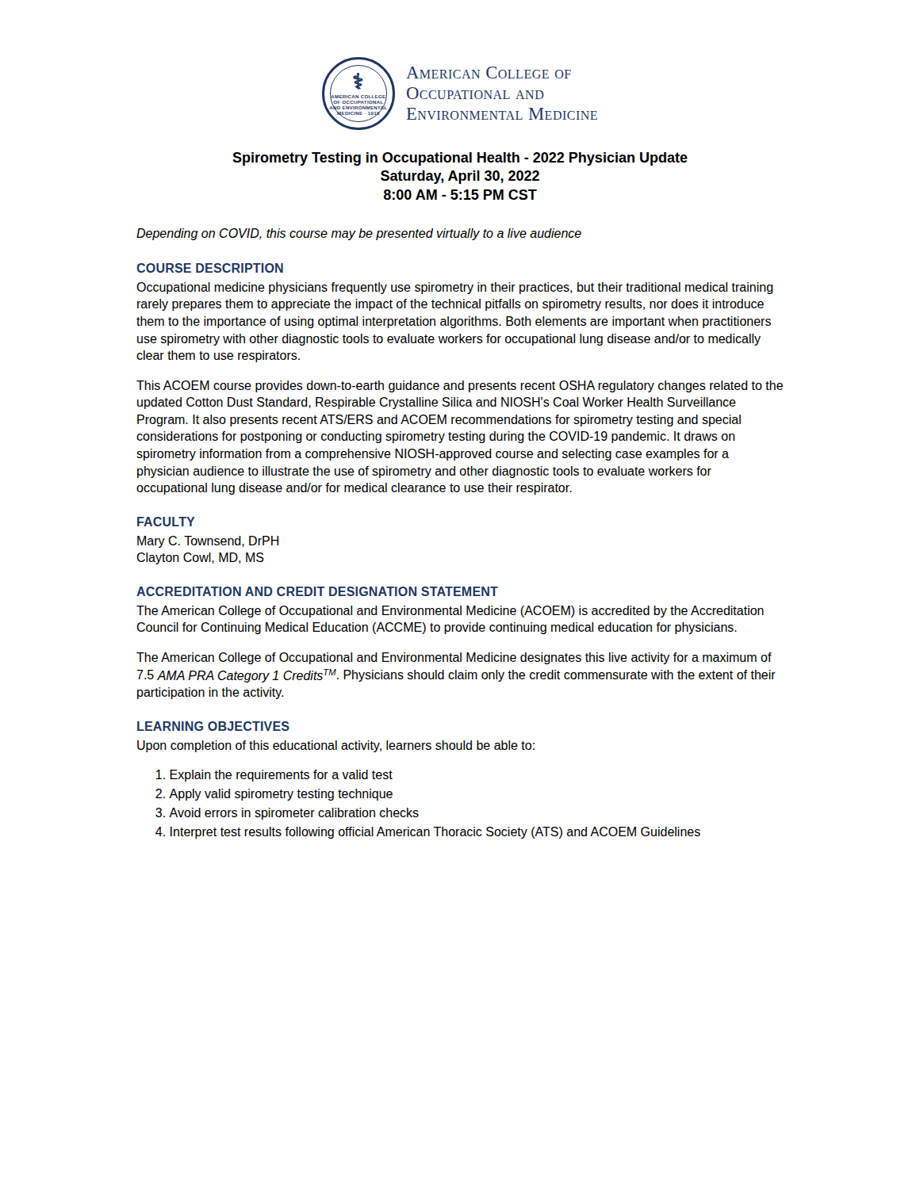⚕
AMERICAN COLLEGE OF OCCUPATIONAL AND ENVIRONMENTAL MEDICINE · 1916
American College of
Occupational and
Environmental Medicine
Spirometry Testing in Occupational Health - 2022 Physician Update Saturday, April 30, 2022 8:00 AM - 5:15 PM CST
Depending on COVID, this course may be presented virtually to a live audience
COURSE DESCRIPTION
Occupational medicine physicians frequently use spirometry in their practices, but their traditional medical training rarely prepares them to appreciate the impact of the technical pitfalls on spirometry results, nor does it introduce them to the importance of using optimal interpretation algorithms. Both elements are important when practitioners use spirometry with other diagnostic tools to evaluate workers for occupational lung disease and/or to medically clear them to use respirators.
This ACOEM course provides down-to-earth guidance and presents recent OSHA regulatory changes related to the updated Cotton Dust Standard, Respirable Crystalline Silica and NIOSH's Coal Worker Health Surveillance Program. It also presents recent ATS/ERS and ACOEM recommendations for spirometry testing and special considerations for postponing or conducting spirometry testing during the COVID-19 pandemic. It draws on spirometry information from a comprehensive NIOSH-approved course and selecting case examples for a physician audience to illustrate the use of spirometry and other diagnostic tools to evaluate workers for occupational lung disease and/or for medical clearance to use their respirator.
FACULTY
Mary C. Townsend, DrPH
Clayton Cowl, MD, MS
ACCREDITATION AND CREDIT DESIGNATION STATEMENT
The American College of Occupational and Environmental Medicine (ACOEM) is accredited by the Accreditation Council for Continuing Medical Education (ACCME) to provide continuing medical education for physicians.
The American College of Occupational and Environmental Medicine designates this live activity for a maximum of 7.5 AMA PRA Category 1 CreditsTM. Physicians should claim only the credit commensurate with the extent of their participation in the activity.
LEARNING OBJECTIVES
Upon completion of this educational activity, learners should be able to:
Explain the requirements for a valid test
Apply valid spirometry testing technique
Avoid errors in spirometer calibration checks
Interpret test results following official American Thoracic Society (ATS) and ACOEM Guidelines